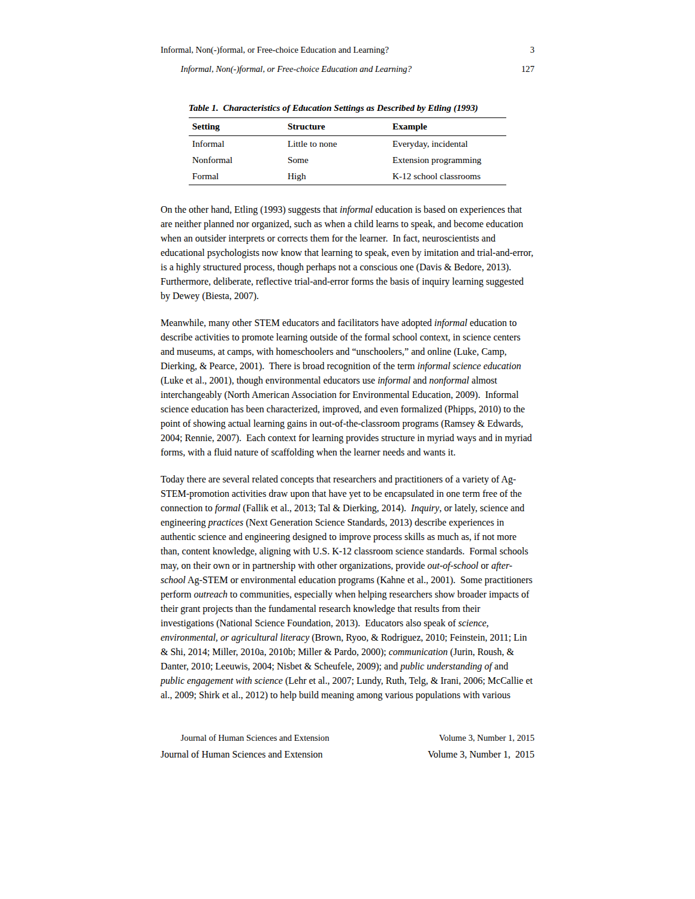Informal, Non(-)formal, or Free-choice Education and Learning? 3
Informal, Non(-)formal, or Free-choice Education and Learning? 127
Table 1. Characteristics of Education Settings as Described by Etling (1993)
| Setting | Structure | Example |
| --- | --- | --- |
| Informal | Little to none | Everyday, incidental |
| Nonformal | Some | Extension programming |
| Formal | High | K-12 school classrooms |
On the other hand, Etling (1993) suggests that informal education is based on experiences that are neither planned nor organized, such as when a child learns to speak, and become education when an outsider interprets or corrects them for the learner. In fact, neuroscientists and educational psychologists now know that learning to speak, even by imitation and trial-and-error, is a highly structured process, though perhaps not a conscious one (Davis & Bedore, 2013). Furthermore, deliberate, reflective trial-and-error forms the basis of inquiry learning suggested by Dewey (Biesta, 2007).
Meanwhile, many other STEM educators and facilitators have adopted informal education to describe activities to promote learning outside of the formal school context, in science centers and museums, at camps, with homeschoolers and “unschoolers,” and online (Luke, Camp, Dierking, & Pearce, 2001). There is broad recognition of the term informal science education (Luke et al., 2001), though environmental educators use informal and nonformal almost interchangeably (North American Association for Environmental Education, 2009). Informal science education has been characterized, improved, and even formalized (Phipps, 2010) to the point of showing actual learning gains in out-of-the-classroom programs (Ramsey & Edwards, 2004; Rennie, 2007). Each context for learning provides structure in myriad ways and in myriad forms, with a fluid nature of scaffolding when the learner needs and wants it.
Today there are several related concepts that researchers and practitioners of a variety of Ag-STEM-promotion activities draw upon that have yet to be encapsulated in one term free of the connection to formal (Fallik et al., 2013; Tal & Dierking, 2014). Inquiry, or lately, science and engineering practices (Next Generation Science Standards, 2013) describe experiences in authentic science and engineering designed to improve process skills as much as, if not more than, content knowledge, aligning with U.S. K-12 classroom science standards. Formal schools may, on their own or in partnership with other organizations, provide out-of-school or after-school Ag-STEM or environmental education programs (Kahne et al., 2001). Some practitioners perform outreach to communities, especially when helping researchers show broader impacts of their grant projects than the fundamental research knowledge that results from their investigations (National Science Foundation, 2013). Educators also speak of science, environmental, or agricultural literacy (Brown, Ryoo, & Rodriguez, 2010; Feinstein, 2011; Lin & Shi, 2014; Miller, 2010a, 2010b; Miller & Pardo, 2000); communication (Jurin, Roush, & Danter, 2010; Leeuwis, 2004; Nisbet & Scheufele, 2009); and public understanding of and public engagement with science (Lehr et al., 2007; Lundy, Ruth, Telg, & Irani, 2006; McCallie et al., 2009; Shirk et al., 2012) to help build meaning among various populations with various
Journal of Human Sciences and Extension Volume 3, Number 1, 2015
Journal of Human Sciences and Extension Volume 3, Number 1, 2015